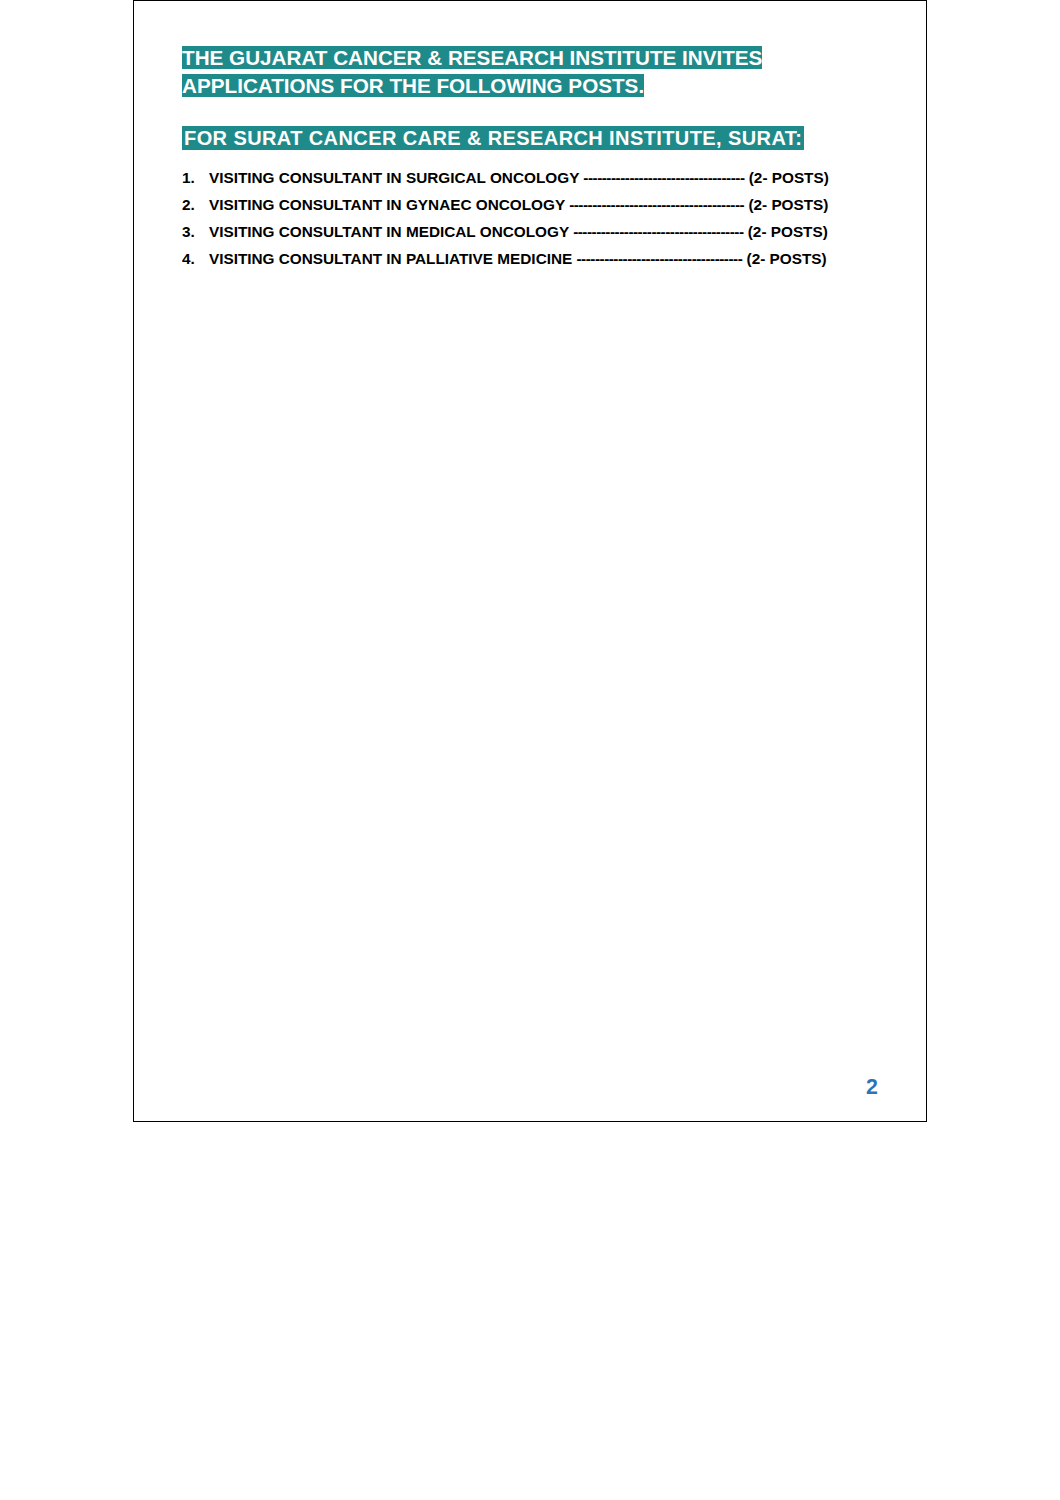THE GUJARAT CANCER & RESEARCH INSTITUTE INVITES APPLICATIONS FOR THE FOLLOWING POSTS.
FOR SURAT CANCER CARE & RESEARCH INSTITUTE, SURAT:
1. VISITING CONSULTANT IN SURGICAL ONCOLOGY ----------------------------------- (2- POSTS)
2. VISITING CONSULTANT IN GYNAEC ONCOLOGY -------------------------------------- (2- POSTS)
3. VISITING CONSULTANT IN MEDICAL ONCOLOGY ------------------------------------- (2- POSTS)
4. VISITING CONSULTANT IN PALLIATIVE MEDICINE ------------------------------------ (2- POSTS)
2